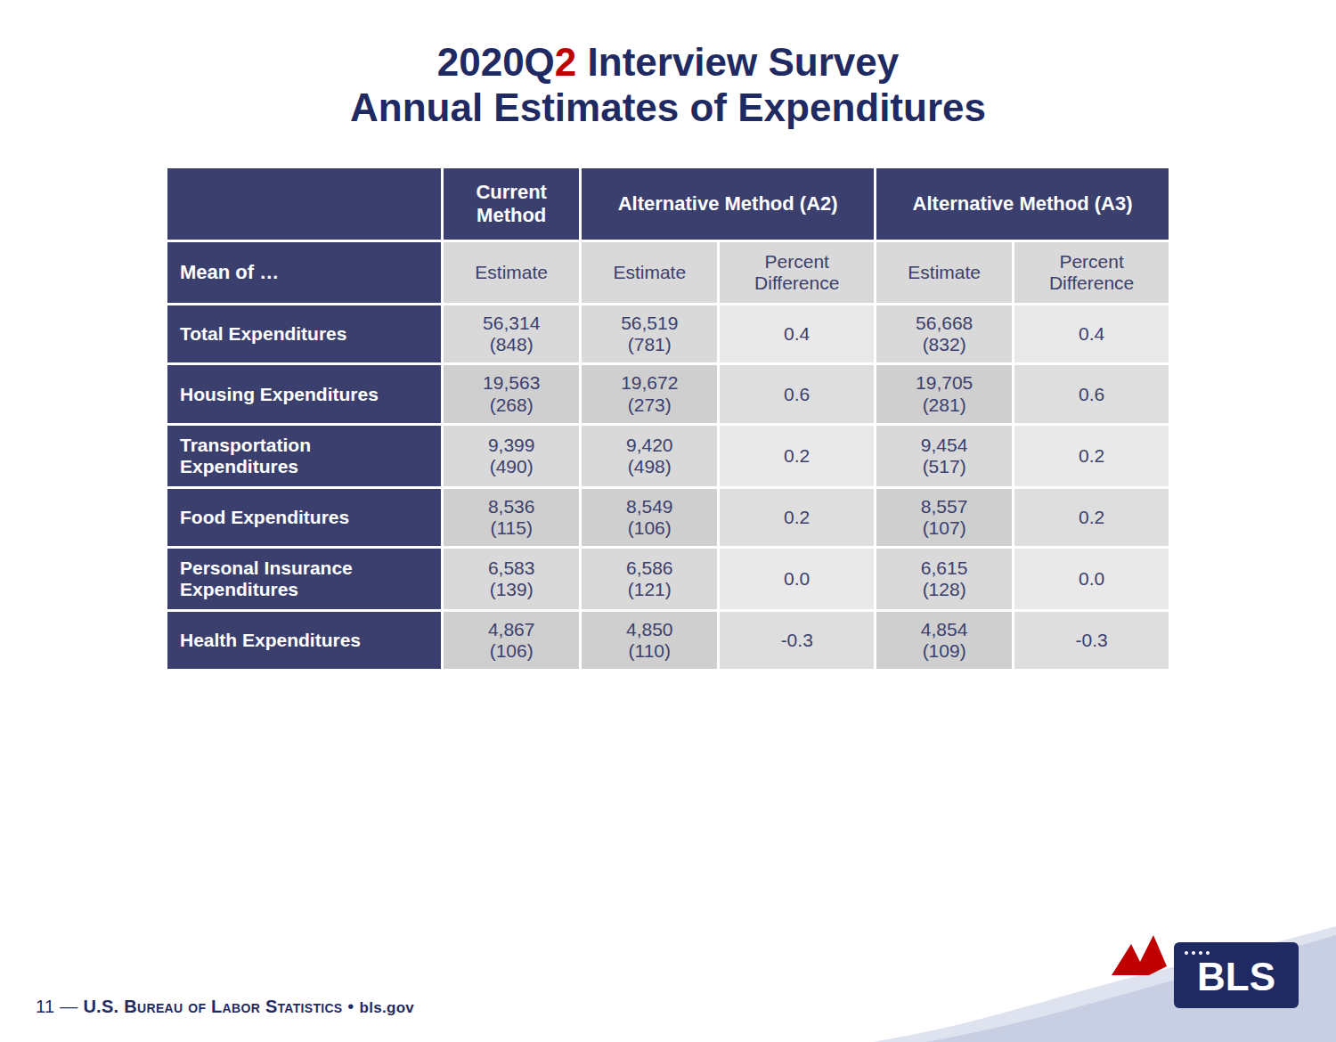2020Q2 Interview Survey
Annual Estimates of Expenditures
| | Current Method | Alternative Method (A2) | Alternative Method (A3) |
| --- | --- | --- | --- |
| Mean of … | Estimate | Estimate | Percent Difference | Estimate | Percent Difference |
| Total Expenditures | 56,314 (848) | 56,519 (781) | 0.4 | 56,668 (832) | 0.4 |
| Housing Expenditures | 19,563 (268) | 19,672 (273) | 0.6 | 19,705 (281) | 0.6 |
| Transportation Expenditures | 9,399 (490) | 9,420 (498) | 0.2 | 9,454 (517) | 0.2 |
| Food Expenditures | 8,536 (115) | 8,549 (106) | 0.2 | 8,557 (107) | 0.2 |
| Personal Insurance Expenditures | 6,583 (139) | 6,586 (121) | 0.0 | 6,615 (128) | 0.0 |
| Health Expenditures | 4,867 (106) | 4,850 (110) | -0.3 | 4,854 (109) | -0.3 |
11 — U.S. Bureau of Labor Statistics • bls.gov
BLS